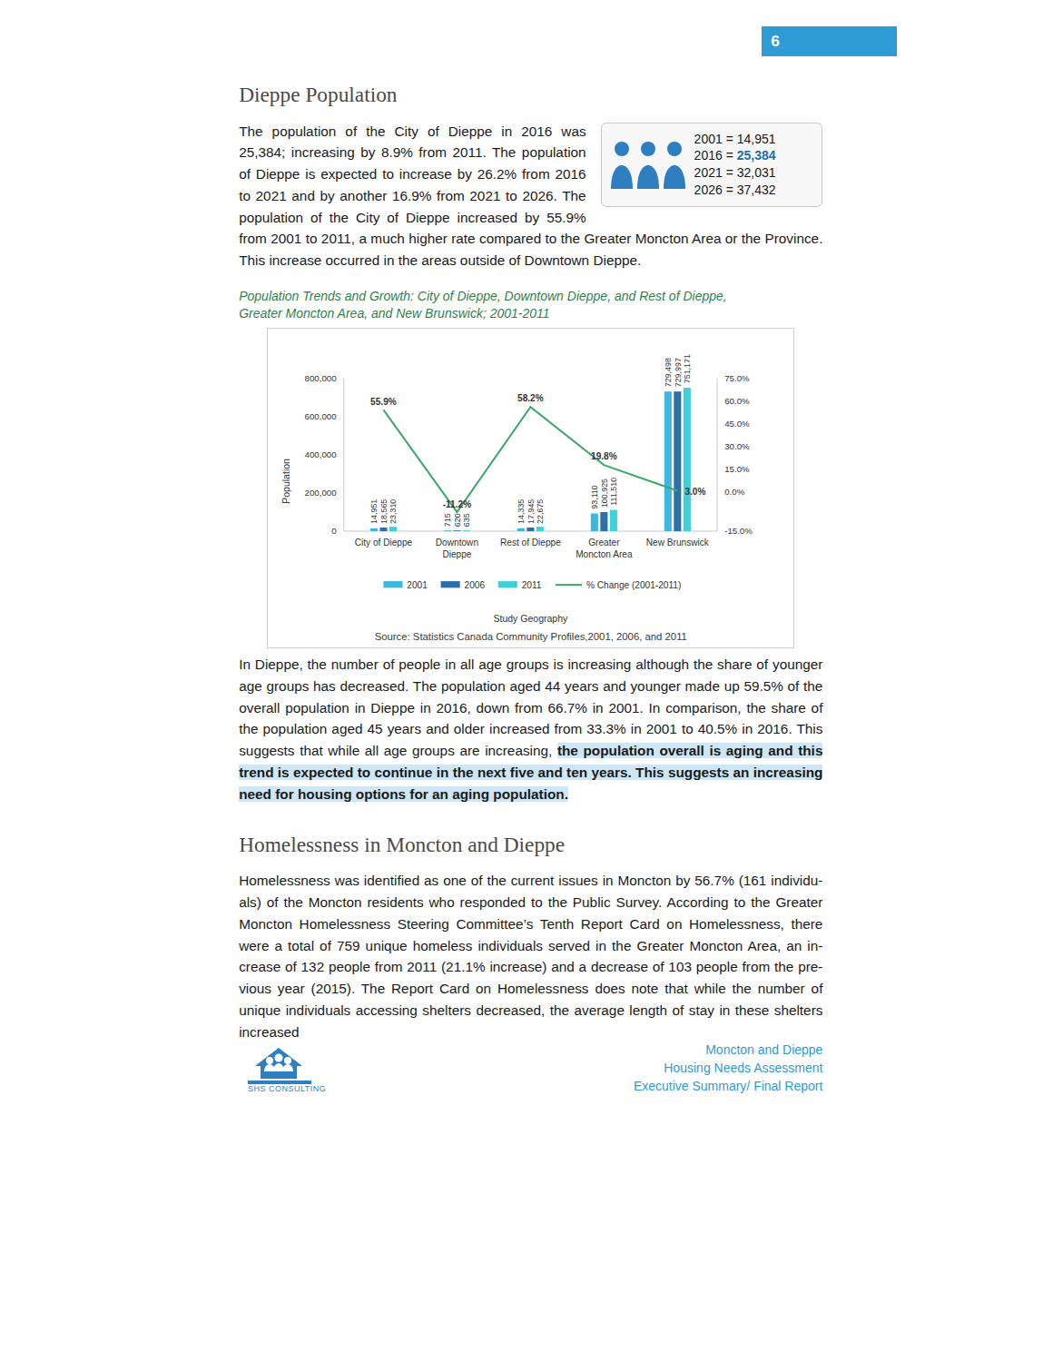6
Dieppe Population
2001 = 14,951
2016 = 25,384
2021 = 32,031
2026 = 37,432
The population of the City of Dieppe in 2016 was 25,384; increasing by 8.9% from 2011. The population of Dieppe is expected to increase by 26.2% from 2016 to 2021 and by another 16.9% from 2021 to 2026. The population of the City of Dieppe increased by 55.9% from 2001 to 2011, a much higher rate compared to the Greater Moncton Area or the Province. This increase occurred in the areas outside of Downtown Dieppe.
Population Trends and Growth: City of Dieppe, Downtown Dieppe, and Rest of Dieppe,
Greater Moncton Area, and New Brunswick; 2001-2011
Population Study Geography 800,000 600,000 400,000 200,000 0 75.0% 60.0% 45.0% 30.0% 15.0% 0.0% -15.0% 14,951 18,565 23,310 715 620 635 14,335 17,945 22,675 93,110 100,925 111,510 729,498 729,997 751,171 55.9% -11.2% 58.2% 19.8% 3.0% City of Dieppe Downtown Dieppe Rest of Dieppe Greater Moncton Area New Brunswick 2001 2006 2011 % Change (2001-2011)
Source: Statistics Canada Community Profiles,2001, 2006, and 2011
In Dieppe, the number of people in all age groups is increasing although the share of younger age groups has decreased. The population aged 44 years and younger made up 59.5% of the overall population in Dieppe in 2016, down from 66.7% in 2001. In comparison, the share of the population aged 45 years and older increased from 33.3% in 2001 to 40.5% in 2016. This suggests that while all age groups are increasing, the population overall is aging and this trend is expected to continue in the next five and ten years. This suggests an increasing need for housing options for an aging population.
Homelessness in Moncton and Dieppe
Homelessness was identified as one of the current issues in Moncton by 56.7% (161 individuals) of the Moncton residents who responded to the Public Survey. According to the Greater Moncton Homelessness Steering Committee’s Tenth Report Card on Homelessness, there were a total of 759 unique homeless individuals served in the Greater Moncton Area, an increase of 132 people from 2011 (21.1% increase) and a decrease of 103 people from the previous year (2015). The Report Card on Homelessness does note that while the number of unique individuals accessing shelters decreased, the average length of stay in these shelters increased
SHS CONSULTING
Moncton and Dieppe
Housing Needs Assessment
Executive Summary/ Final Report